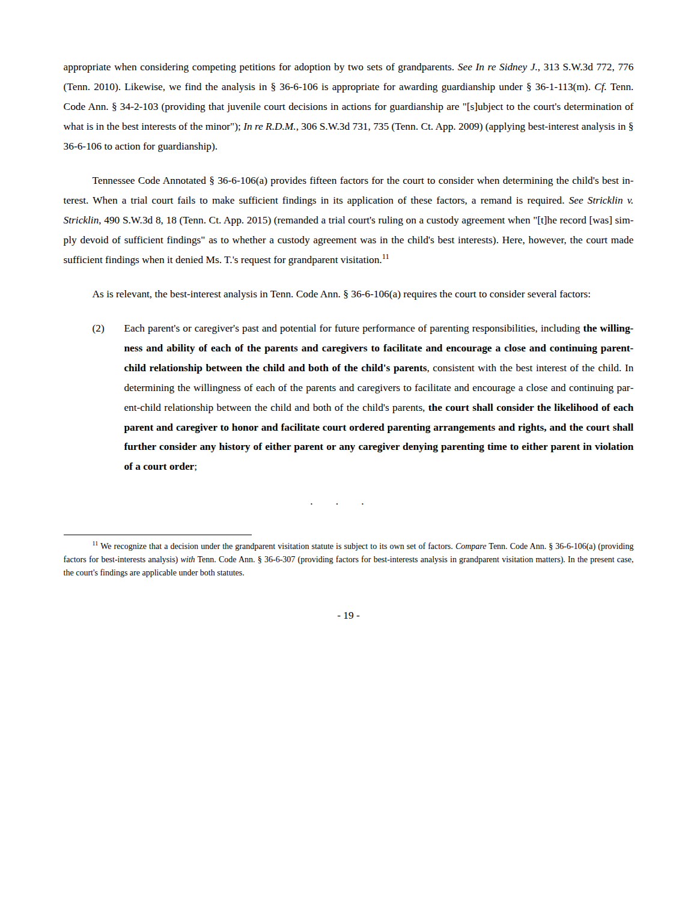appropriate when considering competing petitions for adoption by two sets of grandparents. See In re Sidney J., 313 S.W.3d 772, 776 (Tenn. 2010). Likewise, we find the analysis in § 36-6-106 is appropriate for awarding guardianship under § 36-1-113(m). Cf. Tenn. Code Ann. § 34-2-103 (providing that juvenile court decisions in actions for guardianship are "[s]ubject to the court's determination of what is in the best interests of the minor"); In re R.D.M., 306 S.W.3d 731, 735 (Tenn. Ct. App. 2009) (applying best-interest analysis in § 36-6-106 to action for guardianship).
Tennessee Code Annotated § 36-6-106(a) provides fifteen factors for the court to consider when determining the child's best interest. When a trial court fails to make sufficient findings in its application of these factors, a remand is required. See Stricklin v. Stricklin, 490 S.W.3d 8, 18 (Tenn. Ct. App. 2015) (remanded a trial court's ruling on a custody agreement when "[t]he record [was] simply devoid of sufficient findings" as to whether a custody agreement was in the child's best interests). Here, however, the court made sufficient findings when it denied Ms. T.'s request for grandparent visitation.11
As is relevant, the best-interest analysis in Tenn. Code Ann. § 36-6-106(a) requires the court to consider several factors:
(2)
Each parent's or caregiver's past and potential for future performance of parenting responsibilities, including the willingness and ability of each of the parents and caregivers to facilitate and encourage a close and continuing parent-child relationship between the child and both of the child's parents, consistent with the best interest of the child. In determining the willingness of each of the parents and caregivers to facilitate and encourage a close and continuing parent-child relationship between the child and both of the child's parents, the court shall consider the likelihood of each parent and caregiver to honor and facilitate court ordered parenting arrangements and rights, and the court shall further consider any history of either parent or any caregiver denying parenting time to either parent in violation of a court order;
...
11 We recognize that a decision under the grandparent visitation statute is subject to its own set of factors. Compare Tenn. Code Ann. § 36-6-106(a) (providing factors for best-interests analysis) with Tenn. Code Ann. § 36-6-307 (providing factors for best-interests analysis in grandparent visitation matters). In the present case, the court's findings are applicable under both statutes.
- 19 -